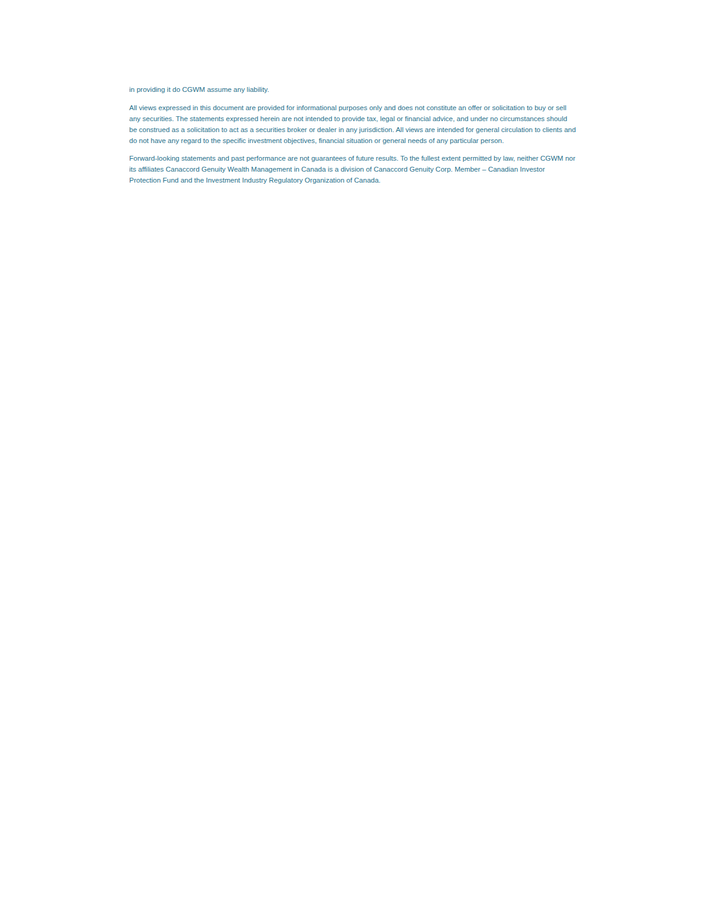in providing it do CGWM assume any liability.
All views expressed in this document are provided for informational purposes only and does not constitute an offer or solicitation to buy or sell any securities. The statements expressed herein are not intended to provide tax, legal or financial advice, and under no circumstances should be construed as a solicitation to act as a securities broker or dealer in any jurisdiction. All views are intended for general circulation to clients and do not have any regard to the specific investment objectives, financial situation or general needs of any particular person.
Forward-looking statements and past performance are not guarantees of future results. To the fullest extent permitted by law, neither CGWM nor its affiliates Canaccord Genuity Wealth Management in Canada is a division of Canaccord Genuity Corp. Member – Canadian Investor Protection Fund and the Investment Industry Regulatory Organization of Canada.